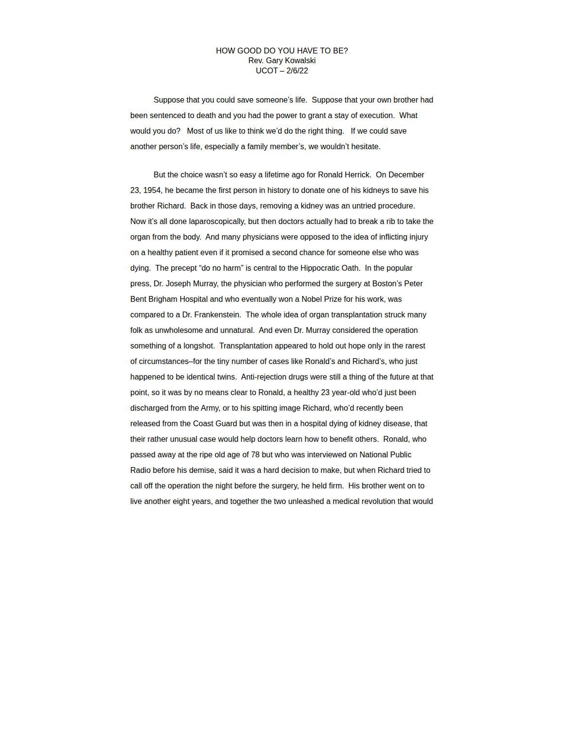HOW GOOD DO YOU HAVE TO BE?
Rev. Gary Kowalski
UCOT – 2/6/22
Suppose that you could save someone’s life. Suppose that your own brother had been sentenced to death and you had the power to grant a stay of execution. What would you do? Most of us like to think we’d do the right thing. If we could save another person’s life, especially a family member’s, we wouldn’t hesitate.
But the choice wasn’t so easy a lifetime ago for Ronald Herrick. On December 23, 1954, he became the first person in history to donate one of his kidneys to save his brother Richard. Back in those days, removing a kidney was an untried procedure. Now it’s all done laparoscopically, but then doctors actually had to break a rib to take the organ from the body. And many physicians were opposed to the idea of inflicting injury on a healthy patient even if it promised a second chance for someone else who was dying. The precept “do no harm” is central to the Hippocratic Oath. In the popular press, Dr. Joseph Murray, the physician who performed the surgery at Boston’s Peter Bent Brigham Hospital and who eventually won a Nobel Prize for his work, was compared to a Dr. Frankenstein. The whole idea of organ transplantation struck many folk as unwholesome and unnatural. And even Dr. Murray considered the operation something of a longshot. Transplantation appeared to hold out hope only in the rarest of circumstances–for the tiny number of cases like Ronald’s and Richard’s, who just happened to be identical twins. Anti-rejection drugs were still a thing of the future at that point, so it was by no means clear to Ronald, a healthy 23 year-old who’d just been discharged from the Army, or to his spitting image Richard, who’d recently been released from the Coast Guard but was then in a hospital dying of kidney disease, that their rather unusual case would help doctors learn how to benefit others. Ronald, who passed away at the ripe old age of 78 but who was interviewed on National Public Radio before his demise, said it was a hard decision to make, but when Richard tried to call off the operation the night before the surgery, he held firm. His brother went on to live another eight years, and together the two unleashed a medical revolution that would